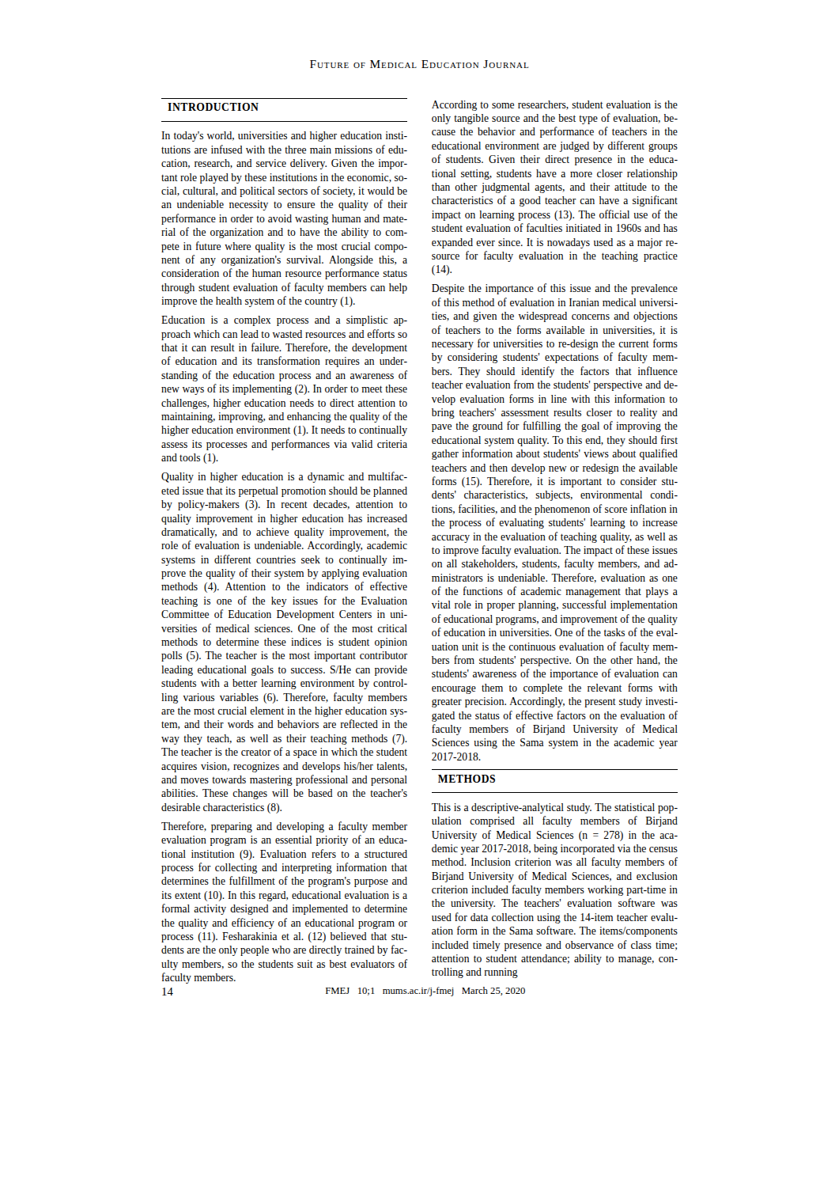Future of Medical Education Journal
Introduction
In today's world, universities and higher education institutions are infused with the three main missions of education, research, and service delivery. Given the important role played by these institutions in the economic, social, cultural, and political sectors of society, it would be an undeniable necessity to ensure the quality of their performance in order to avoid wasting human and material of the organization and to have the ability to compete in future where quality is the most crucial component of any organization's survival. Alongside this, a consideration of the human resource performance status through student evaluation of faculty members can help improve the health system of the country (1).
Education is a complex process and a simplistic approach which can lead to wasted resources and efforts so that it can result in failure. Therefore, the development of education and its transformation requires an understanding of the education process and an awareness of new ways of its implementing (2). In order to meet these challenges, higher education needs to direct attention to maintaining, improving, and enhancing the quality of the higher education environment (1). It needs to continually assess its processes and performances via valid criteria and tools (1).
Quality in higher education is a dynamic and multifaceted issue that its perpetual promotion should be planned by policy-makers (3). In recent decades, attention to quality improvement in higher education has increased dramatically, and to achieve quality improvement, the role of evaluation is undeniable. Accordingly, academic systems in different countries seek to continually improve the quality of their system by applying evaluation methods (4). Attention to the indicators of effective teaching is one of the key issues for the Evaluation Committee of Education Development Centers in universities of medical sciences. One of the most critical methods to determine these indices is student opinion polls (5). The teacher is the most important contributor leading educational goals to success. S/He can provide students with a better learning environment by controlling various variables (6). Therefore, faculty members are the most crucial element in the higher education system, and their words and behaviors are reflected in the way they teach, as well as their teaching methods (7). The teacher is the creator of a space in which the student acquires vision, recognizes and develops his/her talents, and moves towards mastering professional and personal abilities. These changes will be based on the teacher's desirable characteristics (8).
Therefore, preparing and developing a faculty member evaluation program is an essential priority of an educational institution (9). Evaluation refers to a structured process for collecting and interpreting information that determines the fulfillment of the program's purpose and its extent (10). In this regard, educational evaluation is a formal activity designed and implemented to determine the quality and efficiency of an educational program or process (11). Fesharakinia et al. (12) believed that students are the only people who are directly trained by faculty members, so the students suit as best evaluators of faculty members.
According to some researchers, student evaluation is the only tangible source and the best type of evaluation, because the behavior and performance of teachers in the educational environment are judged by different groups of students. Given their direct presence in the educational setting, students have a more closer relationship than other judgmental agents, and their attitude to the characteristics of a good teacher can have a significant impact on learning process (13). The official use of the student evaluation of faculties initiated in 1960s and has expanded ever since. It is nowadays used as a major resource for faculty evaluation in the teaching practice (14).
Despite the importance of this issue and the prevalence of this method of evaluation in Iranian medical universities, and given the widespread concerns and objections of teachers to the forms available in universities, it is necessary for universities to re-design the current forms by considering students' expectations of faculty members. They should identify the factors that influence teacher evaluation from the students' perspective and develop evaluation forms in line with this information to bring teachers' assessment results closer to reality and pave the ground for fulfilling the goal of improving the educational system quality. To this end, they should first gather information about students' views about qualified teachers and then develop new or redesign the available forms (15). Therefore, it is important to consider students' characteristics, subjects, environmental conditions, facilities, and the phenomenon of score inflation in the process of evaluating students' learning to increase accuracy in the evaluation of teaching quality, as well as to improve faculty evaluation. The impact of these issues on all stakeholders, students, faculty members, and administrators is undeniable. Therefore, evaluation as one of the functions of academic management that plays a vital role in proper planning, successful implementation of educational programs, and improvement of the quality of education in universities. One of the tasks of the evaluation unit is the continuous evaluation of faculty members from students' perspective. On the other hand, the students' awareness of the importance of evaluation can encourage them to complete the relevant forms with greater precision. Accordingly, the present study investigated the status of effective factors on the evaluation of faculty members of Birjand University of Medical Sciences using the Sama system in the academic year 2017-2018.
Methods
This is a descriptive-analytical study. The statistical population comprised all faculty members of Birjand University of Medical Sciences (n = 278) in the academic year 2017-2018, being incorporated via the census method. Inclusion criterion was all faculty members of Birjand University of Medical Sciences, and exclusion criterion included faculty members working part-time in the university. The teachers' evaluation software was used for data collection using the 14-item teacher evaluation form in the Sama software. The items/components included timely presence and observance of class time; attention to student attendance; ability to manage, controlling and running
14
FMEJ 10;1 mums.ac.ir/j-fmej March 25, 2020